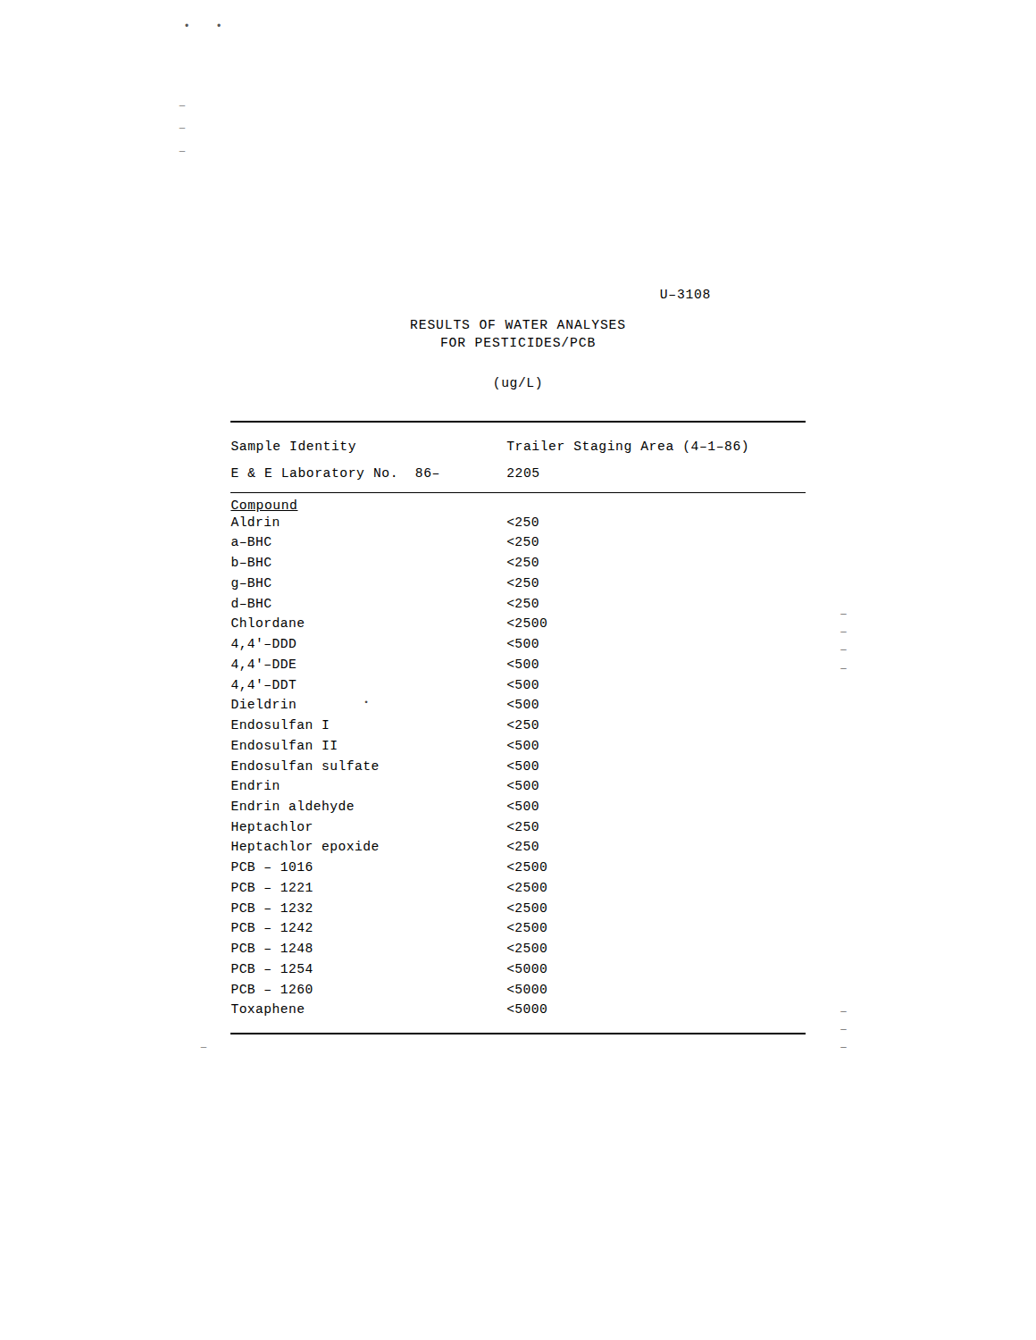• •
— — —
U–3108
RESULTS OF WATER ANALYSES
FOR PESTICIDES/PCB
(ug/L)
| Sample Identity | Trailer Staging Area (4–1–86) |
| E & E Laboratory No. 86– | 2205 |
| Compound | |
| Aldrin | <250 |
| a–BHC | <250 |
| b–BHC | <250 |
| g–BHC | <250 |
| d–BHC | <250 |
| Chlordane | <2500 |
| 4,4'–DDD | <500 |
| 4,4'–DDE | <500 |
| 4,4'–DDT | <500 |
| Dieldrin | <500 |
| Endosulfan I | <250 |
| Endosulfan II | <500 |
| Endosulfan sulfate | <500 |
| Endrin | <500 |
| Endrin aldehyde | <500 |
| Heptachlor | <250 |
| Heptachlor epoxide | <250 |
| PCB – 1016 | <2500 |
| PCB – 1221 | <2500 |
| PCB – 1232 | <2500 |
| PCB – 1242 | <2500 |
| PCB – 1248 | <2500 |
| PCB – 1254 | <5000 |
| PCB – 1260 | <5000 |
| Toxaphene | <5000 |
— — — —
— — —
—